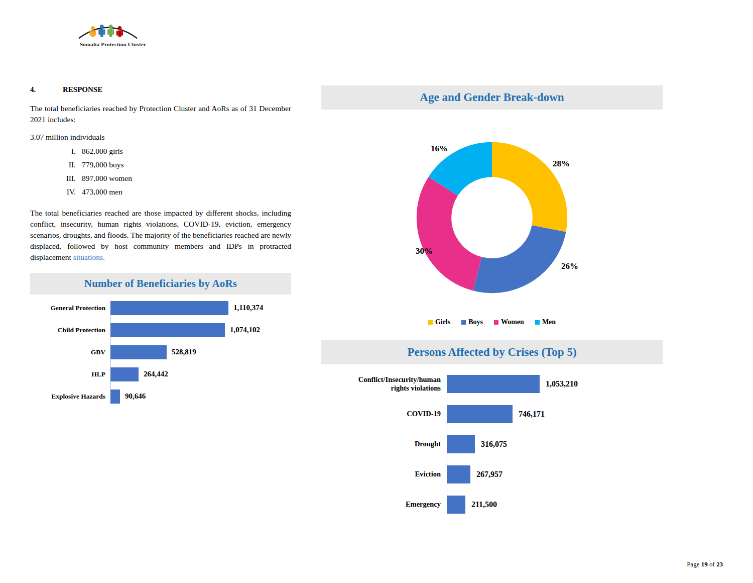Somalia Protection Cluster
4. RESPONSE
The total beneficiaries reached by Protection Cluster and AoRs as of 31 December 2021 includes:
3.07 million individuals
I. 862,000 girls
II. 779,000 boys
III. 897,000 women
IV. 473,000 men
The total beneficiaries reached are those impacted by different shocks, including conflict, insecurity, human rights violations, COVID-19, eviction, emergency scenarios, droughts, and floods. The majority of the beneficiaries reached are newly displaced, followed by host community members and IDPs in protracted displacement situations.
Number of Beneficiaries by AoRs
General Protection
1,110,374
Child Protection
1,074,102
GBV
528,819
HLP
264,442
Explosive Hazards
90,646
Age and Gender Break-down
16%
28%
26%
30%
Girls
Boys
Women
Men
Persons Affected by Crises (Top 5)
Conflict/Insecurity/human
rights violations
1,053,210
COVID-19
746,171
Drought
316,075
Eviction
267,957
Emergency
211,500
Page 19 of 23